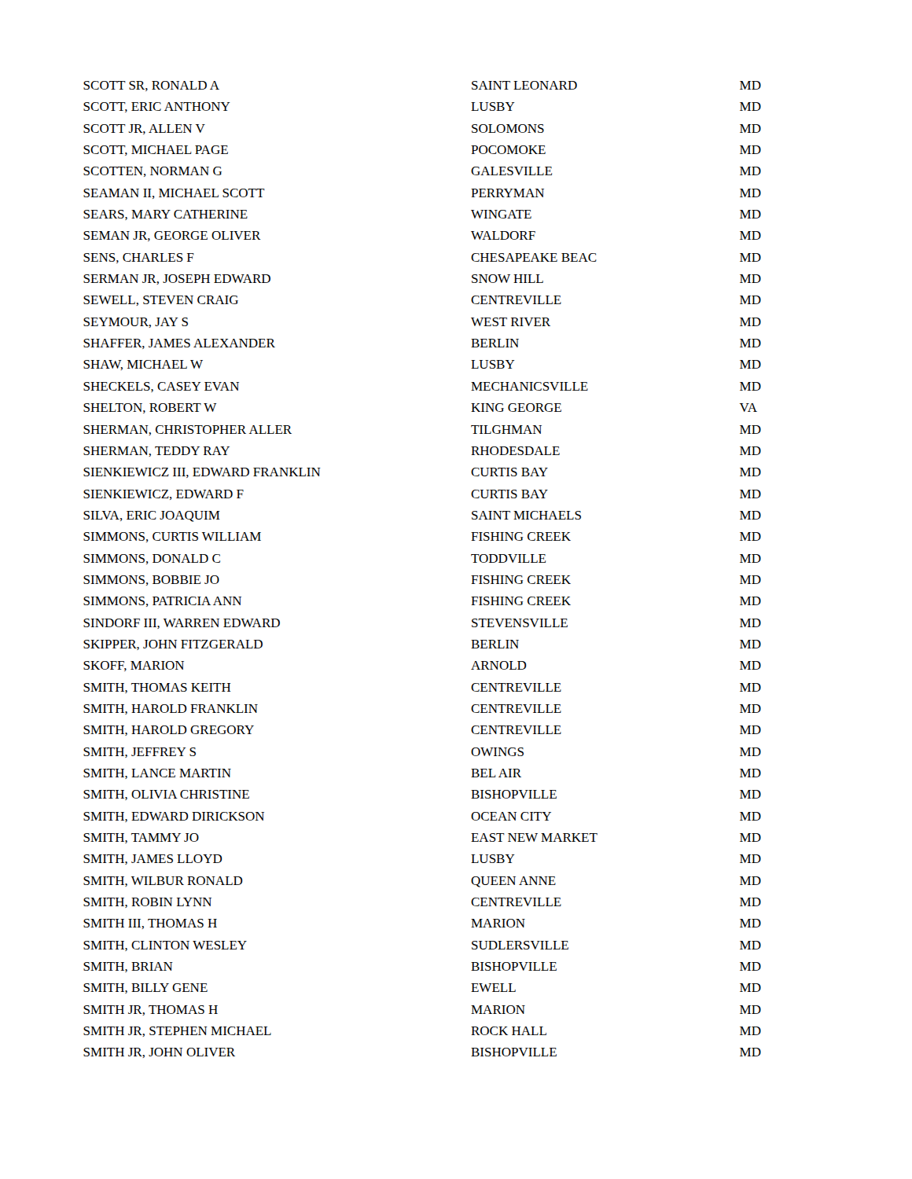| SCOTT SR, RONALD A | SAINT LEONARD | MD |
| SCOTT, ERIC ANTHONY | LUSBY | MD |
| SCOTT JR, ALLEN V | SOLOMONS | MD |
| SCOTT, MICHAEL PAGE | POCOMOKE | MD |
| SCOTTEN, NORMAN G | GALESVILLE | MD |
| SEAMAN II, MICHAEL SCOTT | PERRYMAN | MD |
| SEARS, MARY CATHERINE | WINGATE | MD |
| SEMAN JR, GEORGE OLIVER | WALDORF | MD |
| SENS, CHARLES F | CHESAPEAKE BEAC | MD |
| SERMAN JR, JOSEPH EDWARD | SNOW HILL | MD |
| SEWELL, STEVEN CRAIG | CENTREVILLE | MD |
| SEYMOUR, JAY S | WEST RIVER | MD |
| SHAFFER, JAMES ALEXANDER | BERLIN | MD |
| SHAW, MICHAEL W | LUSBY | MD |
| SHECKELS, CASEY EVAN | MECHANICSVILLE | MD |
| SHELTON, ROBERT W | KING GEORGE | VA |
| SHERMAN, CHRISTOPHER ALLER | TILGHMAN | MD |
| SHERMAN, TEDDY RAY | RHODESDALE | MD |
| SIENKIEWICZ III, EDWARD FRANKLIN | CURTIS BAY | MD |
| SIENKIEWICZ, EDWARD F | CURTIS BAY | MD |
| SILVA, ERIC JOAQUIM | SAINT MICHAELS | MD |
| SIMMONS, CURTIS WILLIAM | FISHING CREEK | MD |
| SIMMONS, DONALD C | TODDVILLE | MD |
| SIMMONS, BOBBIE JO | FISHING CREEK | MD |
| SIMMONS, PATRICIA ANN | FISHING CREEK | MD |
| SINDORF III, WARREN EDWARD | STEVENSVILLE | MD |
| SKIPPER, JOHN FITZGERALD | BERLIN | MD |
| SKOFF, MARION | ARNOLD | MD |
| SMITH, THOMAS KEITH | CENTREVILLE | MD |
| SMITH, HAROLD FRANKLIN | CENTREVILLE | MD |
| SMITH, HAROLD GREGORY | CENTREVILLE | MD |
| SMITH, JEFFREY S | OWINGS | MD |
| SMITH, LANCE MARTIN | BEL AIR | MD |
| SMITH, OLIVIA CHRISTINE | BISHOPVILLE | MD |
| SMITH, EDWARD DIRICKSON | OCEAN CITY | MD |
| SMITH, TAMMY JO | EAST NEW MARKET | MD |
| SMITH, JAMES LLOYD | LUSBY | MD |
| SMITH, WILBUR RONALD | QUEEN ANNE | MD |
| SMITH, ROBIN LYNN | CENTREVILLE | MD |
| SMITH III, THOMAS H | MARION | MD |
| SMITH, CLINTON WESLEY | SUDLERSVILLE | MD |
| SMITH, BRIAN | BISHOPVILLE | MD |
| SMITH, BILLY GENE | EWELL | MD |
| SMITH JR, THOMAS H | MARION | MD |
| SMITH JR, STEPHEN MICHAEL | ROCK HALL | MD |
| SMITH JR, JOHN OLIVER | BISHOPVILLE | MD |